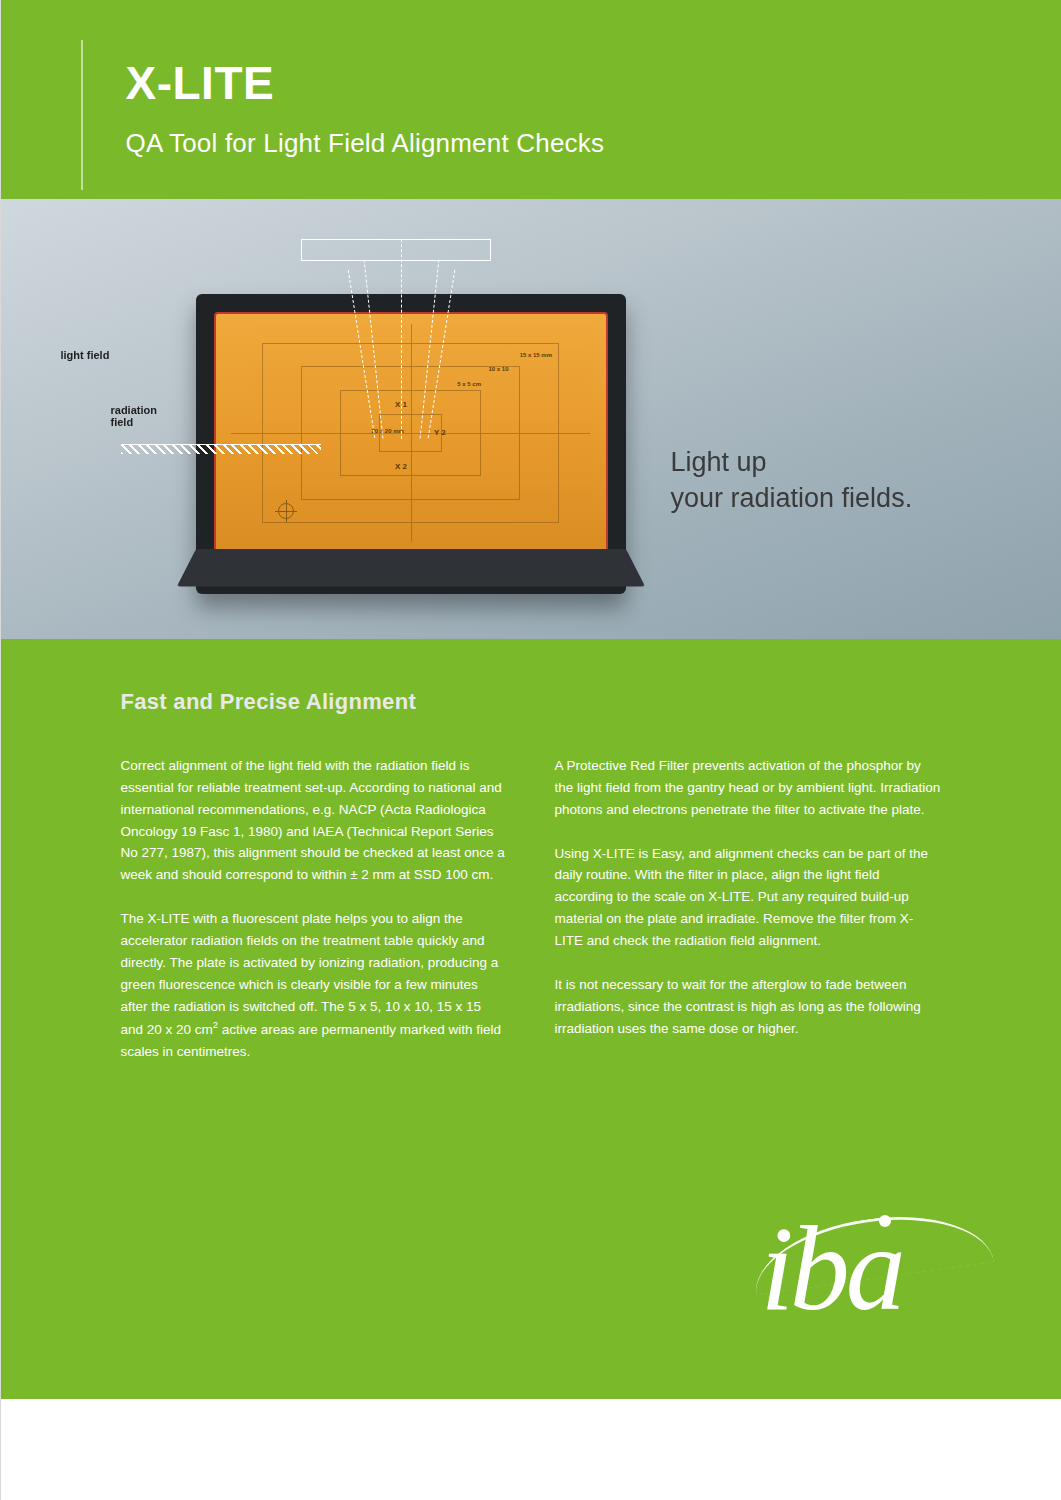X-LITE
QA Tool for Light Field Alignment Checks
X 1 X 2 Y 2 5 x 5 cm 10 x 10 15 x 15 mm 20 x 20 mm
iba X-LITE
light field radiation
field
Light up
your radiation fields.
Fast and Precise Alignment
Correct alignment of the light field with the radiation field is essential for reliable treatment set-up. According to national and international recommendations, e.g. NACP (Acta Radiologica Oncology 19 Fasc 1, 1980) and IAEA (Technical Report Series No 277, 1987), this alignment should be checked at least once a week and should correspond to within ± 2 mm at SSD 100 cm.
The X-LITE with a fluorescent plate helps you to align the accelerator radiation fields on the treatment table quickly and directly. The plate is activated by ionizing radiation, producing a green fluorescence which is clearly visible for a few minutes after the radiation is switched off. The 5 x 5, 10 x 10, 15 x 15 and 20 x 20 cm2 active areas are permanently marked with field scales in centimetres.
A Protective Red Filter prevents activation of the phosphor by the light field from the gantry head or by ambient light. Irradiation photons and electrons penetrate the filter to activate the plate.
Using X-LITE is Easy, and alignment checks can be part of the daily routine. With the filter in place, align the light field according to the scale on X-LITE. Put any required build-up material on the plate and irradiate. Remove the filter from X-LITE and check the radiation field alignment.
It is not necessary to wait for the afterglow to fade between irradiations, since the contrast is high as long as the following irradiation uses the same dose or higher.
iba